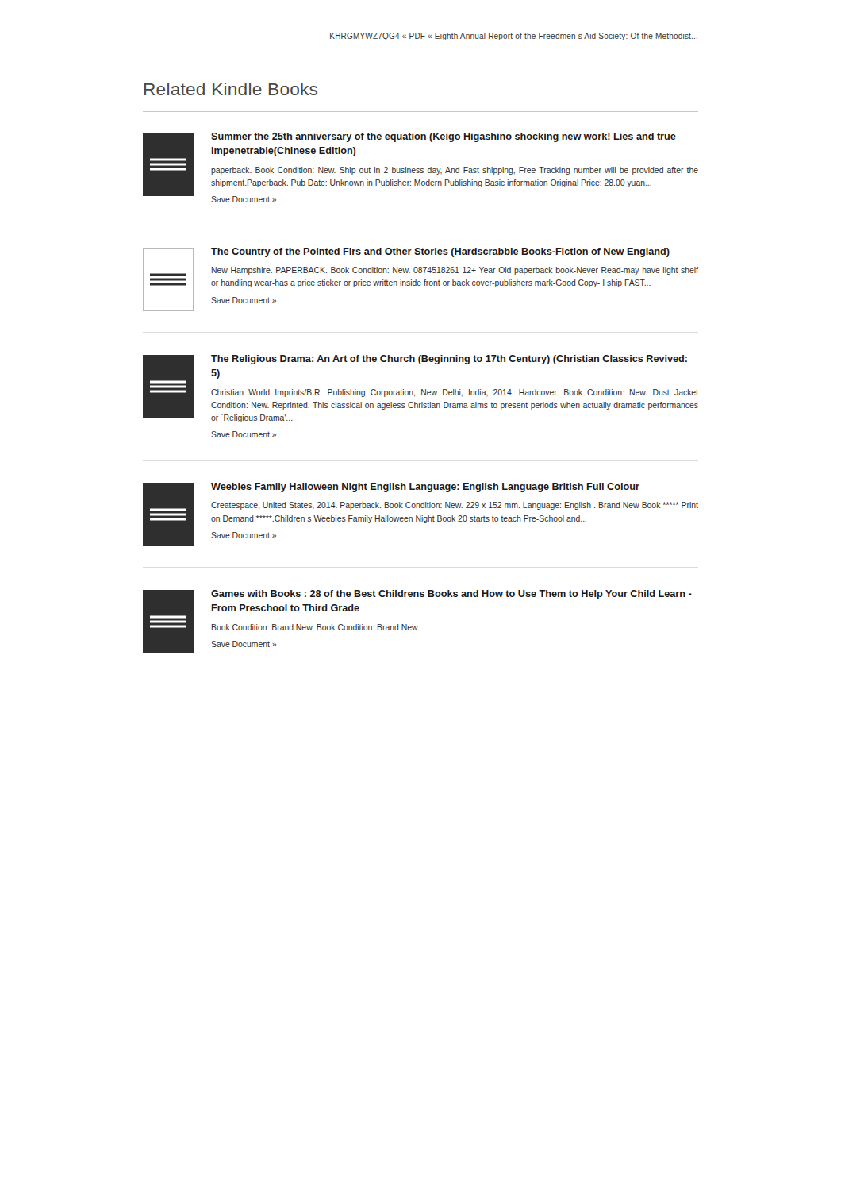KHRGMYWZ7QG4 « PDF « Eighth Annual Report of the Freedmen s Aid Society: Of the Methodist...
Related Kindle Books
Summer the 25th anniversary of the equation (Keigo Higashino shocking new work! Lies and true Impenetrable(Chinese Edition)
paperback. Book Condition: New. Ship out in 2 business day, And Fast shipping, Free Tracking number will be provided after the shipment.Paperback. Pub Date: Unknown in Publisher: Modern Publishing Basic information Original Price: 28.00 yuan...
Save Document »
The Country of the Pointed Firs and Other Stories (Hardscrabble Books-Fiction of New England)
New Hampshire. PAPERBACK. Book Condition: New. 0874518261 12+ Year Old paperback book-Never Read-may have light shelf or handling wear-has a price sticker or price written inside front or back cover-publishers mark-Good Copy- I ship FAST...
Save Document »
The Religious Drama: An Art of the Church (Beginning to 17th Century) (Christian Classics Revived: 5)
Christian World Imprints/B.R. Publishing Corporation, New Delhi, India, 2014. Hardcover. Book Condition: New. Dust Jacket Condition: New. Reprinted. This classical on ageless Christian Drama aims to present periods when actually dramatic performances or `Religious Drama'...
Save Document »
Weebies Family Halloween Night English Language: English Language British Full Colour
Createspace, United States, 2014. Paperback. Book Condition: New. 229 x 152 mm. Language: English . Brand New Book ***** Print on Demand *****.Children s Weebies Family Halloween Night Book 20 starts to teach Pre-School and...
Save Document »
Games with Books : 28 of the Best Childrens Books and How to Use Them to Help Your Child Learn - From Preschool to Third Grade
Book Condition: Brand New. Book Condition: Brand New.
Save Document »